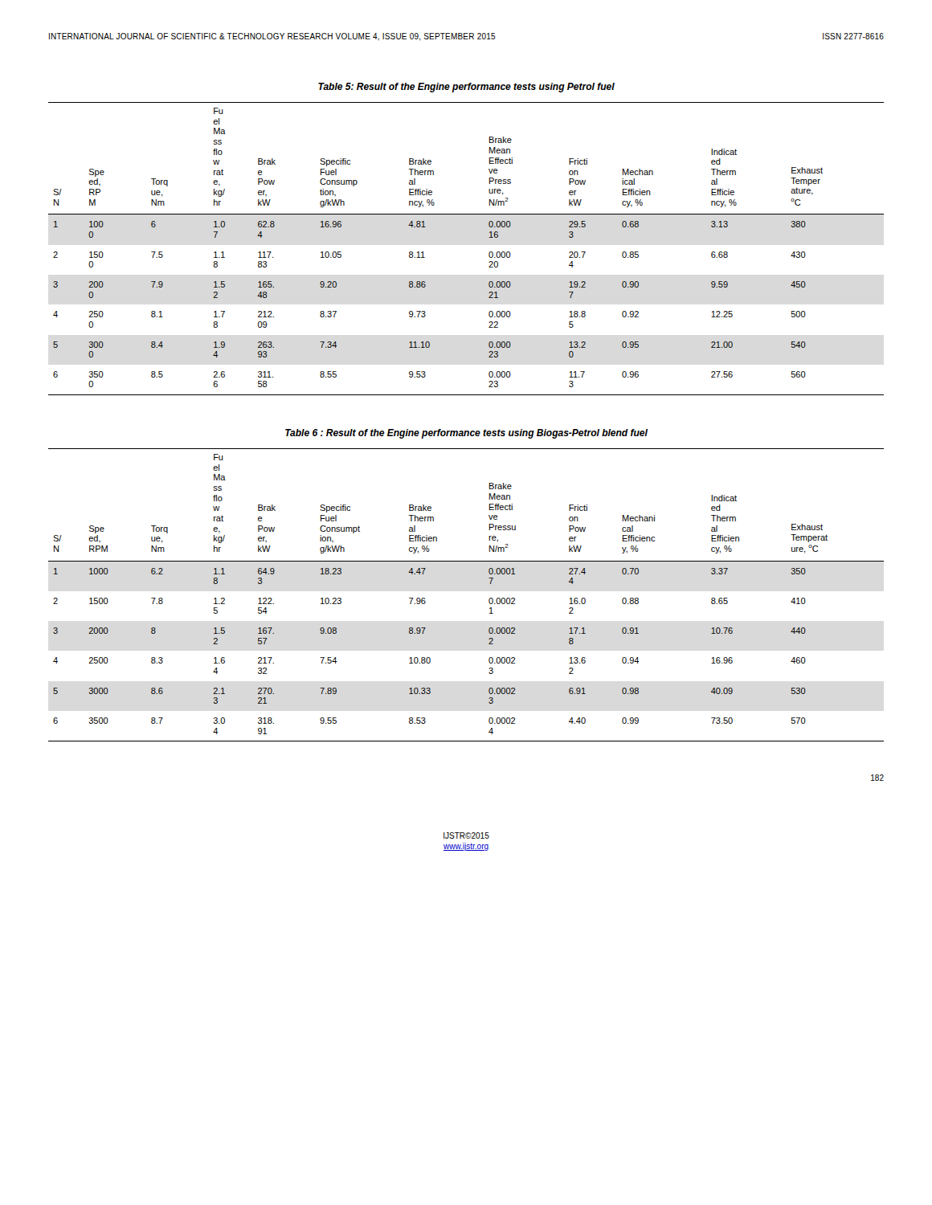INTERNATIONAL JOURNAL OF SCIENTIFIC & TECHNOLOGY RESEARCH VOLUME 4, ISSUE 09, SEPTEMBER 2015 ISSN 2277-8616
Table 5: Result of the Engine performance tests using Petrol fuel
| S/ N | Spe ed, RP M | Torq ue, Nm | Fu el Ma ss flo w rat e, kg/ hr | Brak e Pow er, kW | Specific Fuel Consump tion, g/kWh | Brake Therm al Efficie ncy, % | Brake Mean Effecti ve Press ure, N/m 2 | Fricti on Pow er kW | Mechan ical Efficien cy, % | Indicat ed Therm al Efficie ncy, % | Exhaust Temper ature, o C |
| --- | --- | --- | --- | --- | --- | --- | --- | --- | --- | --- | --- |
| 1 | 100 0 | 6 | 1.0 7 | 62.8 4 | 16.96 | 4.81 | 0.000 16 | 29.5 3 | 0.68 | 3.13 | 380 |
| 2 | 150 0 | 7.5 | 1.1 8 | 117. 83 | 10.05 | 8.11 | 0.000 20 | 20.7 4 | 0.85 | 6.68 | 430 |
| 3 | 200 0 | 7.9 | 1.5 2 | 165. 48 | 9.20 | 8.86 | 0.000 21 | 19.2 7 | 0.90 | 9.59 | 450 |
| 4 | 250 0 | 8.1 | 1.7 8 | 212. 09 | 8.37 | 9.73 | 0.000 22 | 18.8 5 | 0.92 | 12.25 | 500 |
| 5 | 300 0 | 8.4 | 1.9 4 | 263. 93 | 7.34 | 11.10 | 0.000 23 | 13.2 0 | 0.95 | 21.00 | 540 |
| 6 | 350 0 | 8.5 | 2.6 6 | 311. 58 | 8.55 | 9.53 | 0.000 23 | 11.7 3 | 0.96 | 27.56 | 560 |
Table 6 : Result of the Engine performance tests using Biogas-Petrol blend fuel
| S/ N | Spe ed, RPM | Torq ue, Nm | Fu el Ma ss flo w rat e, kg/ hr | Brak e Pow er, kW | Specific Fuel Consumpt ion, g/kWh | Brake Therm al Efficien cy, % | Brake Mean Effecti ve Pressu re, N/m 2 | Fricti on Pow er kW | Mechani cal Efficienc y, % | Indicat ed Therm al Efficien cy, % | Exhaust Temperat ure, o C |
| --- | --- | --- | --- | --- | --- | --- | --- | --- | --- | --- | --- |
| 1 | 1000 | 6.2 | 1.1 8 | 64.9 3 | 18.23 | 4.47 | 0.0001 7 | 27.4 4 | 0.70 | 3.37 | 350 |
| 2 | 1500 | 7.8 | 1.2 5 | 122. 54 | 10.23 | 7.96 | 0.0002 1 | 16.0 2 | 0.88 | 8.65 | 410 |
| 3 | 2000 | 8 | 1.5 2 | 167. 57 | 9.08 | 8.97 | 0.0002 2 | 17.1 8 | 0.91 | 10.76 | 440 |
| 4 | 2500 | 8.3 | 1.6 4 | 217. 32 | 7.54 | 10.80 | 0.0002 3 | 13.6 2 | 0.94 | 16.96 | 460 |
| 5 | 3000 | 8.6 | 2.1 3 | 270. 21 | 7.89 | 10.33 | 0.0002 3 | 6.91 | 0.98 | 40.09 | 530 |
| 6 | 3500 | 8.7 | 3.0 4 | 318. 91 | 9.55 | 8.53 | 0.0002 4 | 4.40 | 0.99 | 73.50 | 570 |
182
IJSTR©2015
www.ijstr.org